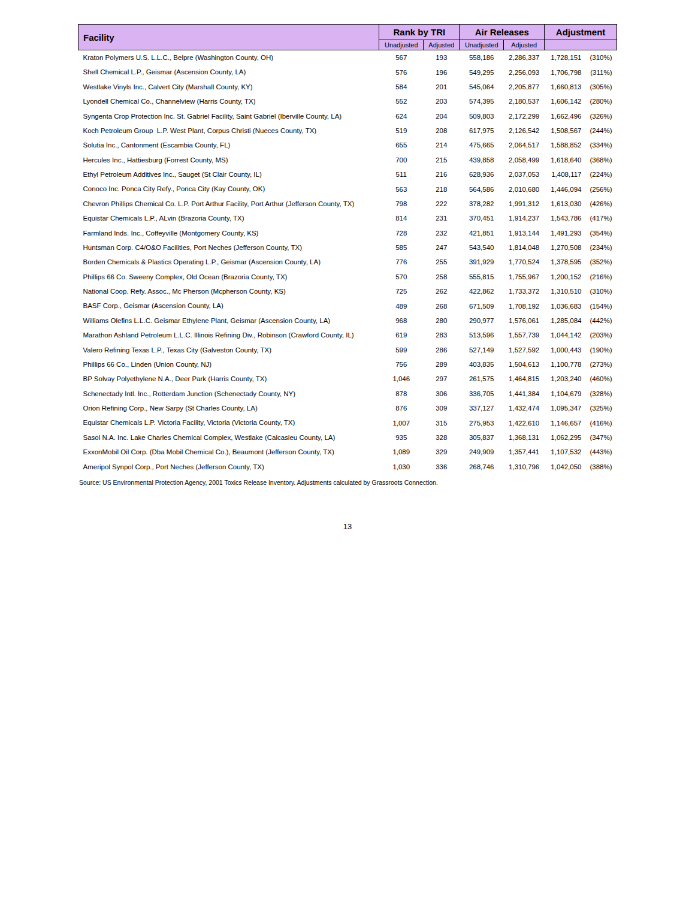| Facility | Rank by TRI | Air Releases | Adjustment |
| --- | --- | --- | --- |
| Unadjusted | Adjusted | Unadjusted | Adjusted | |
| Kraton Polymers U.S. L.L.C., Belpre (Washington County, OH) | 567 | 193 | 558,186 | 2,286,337 | 1,728,151 | (310%) |
| Shell Chemical L.P., Geismar (Ascension County, LA) | 576 | 196 | 549,295 | 2,256,093 | 1,706,798 | (311%) |
| Westlake Vinyls Inc., Calvert City (Marshall County, KY) | 584 | 201 | 545,064 | 2,205,877 | 1,660,813 | (305%) |
| Lyondell Chemical Co., Channelview (Harris County, TX) | 552 | 203 | 574,395 | 2,180,537 | 1,606,142 | (280%) |
| Syngenta Crop Protection Inc. St. Gabriel Facility, Saint Gabriel (Iberville County, LA) | 624 | 204 | 509,803 | 2,172,299 | 1,662,496 | (326%) |
| Koch Petroleum Group L.P. West Plant, Corpus Christi (Nueces County, TX) | 519 | 208 | 617,975 | 2,126,542 | 1,508,567 | (244%) |
| Solutia Inc., Cantonment (Escambia County, FL) | 655 | 214 | 475,665 | 2,064,517 | 1,588,852 | (334%) |
| Hercules Inc., Hattiesburg (Forrest County, MS) | 700 | 215 | 439,858 | 2,058,499 | 1,618,640 | (368%) |
| Ethyl Petroleum Additives Inc., Sauget (St Clair County, IL) | 511 | 216 | 628,936 | 2,037,053 | 1,408,117 | (224%) |
| Conoco Inc. Ponca City Refy., Ponca City (Kay County, OK) | 563 | 218 | 564,586 | 2,010,680 | 1,446,094 | (256%) |
| Chevron Phillips Chemical Co. L.P. Port Arthur Facility, Port Arthur (Jefferson County, TX) | 798 | 222 | 378,282 | 1,991,312 | 1,613,030 | (426%) |
| Equistar Chemicals L.P., ALvin (Brazoria County, TX) | 814 | 231 | 370,451 | 1,914,237 | 1,543,786 | (417%) |
| Farmland Inds. Inc., Coffeyville (Montgomery County, KS) | 728 | 232 | 421,851 | 1,913,144 | 1,491,293 | (354%) |
| Huntsman Corp. C4/O&O Facilities, Port Neches (Jefferson County, TX) | 585 | 247 | 543,540 | 1,814,048 | 1,270,508 | (234%) |
| Borden Chemicals & Plastics Operating L.P., Geismar (Ascension County, LA) | 776 | 255 | 391,929 | 1,770,524 | 1,378,595 | (352%) |
| Phillips 66 Co. Sweeny Complex, Old Ocean (Brazoria County, TX) | 570 | 258 | 555,815 | 1,755,967 | 1,200,152 | (216%) |
| National Coop. Refy. Assoc., Mc Pherson (Mcpherson County, KS) | 725 | 262 | 422,862 | 1,733,372 | 1,310,510 | (310%) |
| BASF Corp., Geismar (Ascension County, LA) | 489 | 268 | 671,509 | 1,708,192 | 1,036,683 | (154%) |
| Williams Olefins L.L.C. Geismar Ethylene Plant, Geismar (Ascension County, LA) | 968 | 280 | 290,977 | 1,576,061 | 1,285,084 | (442%) |
| Marathon Ashland Petroleum L.L.C. Illinois Refining Div., Robinson (Crawford County, IL) | 619 | 283 | 513,596 | 1,557,739 | 1,044,142 | (203%) |
| Valero Refining Texas L.P., Texas City (Galveston County, TX) | 599 | 286 | 527,149 | 1,527,592 | 1,000,443 | (190%) |
| Phillips 66 Co., Linden (Union County, NJ) | 756 | 289 | 403,835 | 1,504,613 | 1,100,778 | (273%) |
| BP Solvay Polyethylene N.A., Deer Park (Harris County, TX) | 1,046 | 297 | 261,575 | 1,464,815 | 1,203,240 | (460%) |
| Schenectady Intl. Inc., Rotterdam Junction (Schenectady County, NY) | 878 | 306 | 336,705 | 1,441,384 | 1,104,679 | (328%) |
| Orion Refining Corp., New Sarpy (St Charles County, LA) | 876 | 309 | 337,127 | 1,432,474 | 1,095,347 | (325%) |
| Equistar Chemicals L.P. Victoria Facility, Victoria (Victoria County, TX) | 1,007 | 315 | 275,953 | 1,422,610 | 1,146,657 | (416%) |
| Sasol N.A. Inc. Lake Charles Chemical Complex, Westlake (Calcasieu County, LA) | 935 | 328 | 305,837 | 1,368,131 | 1,062,295 | (347%) |
| ExxonMobil Oil Corp. (Dba Mobil Chemical Co.), Beaumont (Jefferson County, TX) | 1,089 | 329 | 249,909 | 1,357,441 | 1,107,532 | (443%) |
| Ameripol Synpol Corp., Port Neches (Jefferson County, TX) | 1,030 | 336 | 268,746 | 1,310,796 | 1,042,050 | (388%) |
Source: US Environmental Protection Agency, 2001 Toxics Release Inventory. Adjustments calculated by Grassroots Connection.
13